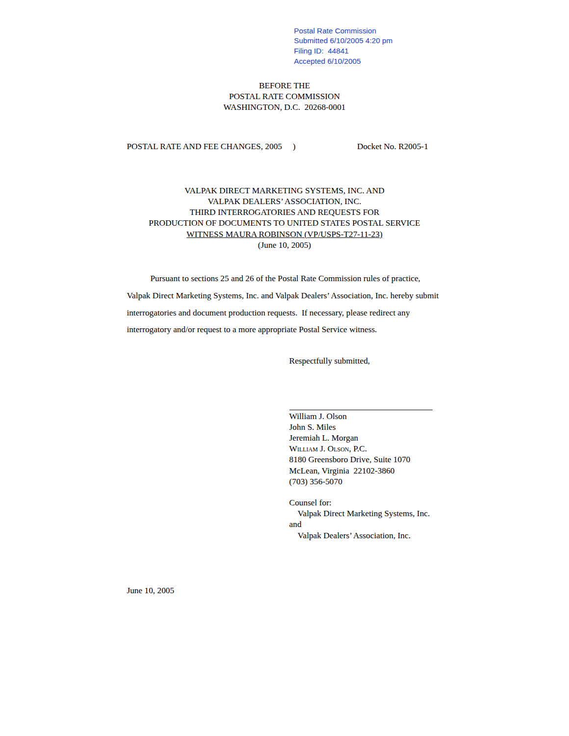Postal Rate Commission
Submitted 6/10/2005 4:20 pm
Filing ID: 44841
Accepted 6/10/2005
BEFORE THE
POSTAL RATE COMMISSION
WASHINGTON, D.C. 20268-0001
POSTAL RATE AND FEE CHANGES, 2005 )
Docket No. R2005-1
VALPAK DIRECT MARKETING SYSTEMS, INC. AND
VALPAK DEALERS’ ASSOCIATION, INC.
THIRD INTERROGATORIES AND REQUESTS FOR
PRODUCTION OF DOCUMENTS TO UNITED STATES POSTAL SERVICE
WITNESS MAURA ROBINSON (VP/USPS-T27-11-23)
(June 10, 2005)
Pursuant to sections 25 and 26 of the Postal Rate Commission rules of practice, Valpak Direct Marketing Systems, Inc. and Valpak Dealers’ Association, Inc. hereby submit interrogatories and document production requests. If necessary, please redirect any interrogatory and/or request to a more appropriate Postal Service witness.
Respectfully submitted,
William J. Olson
John S. Miles
Jeremiah L. Morgan
William J. Olson, P.C.
8180 Greensboro Drive, Suite 1070
McLean, Virginia 22102-3860
(703) 356-5070
Counsel for:
Valpak Direct Marketing Systems, Inc. and
Valpak Dealers’ Association, Inc.
June 10, 2005